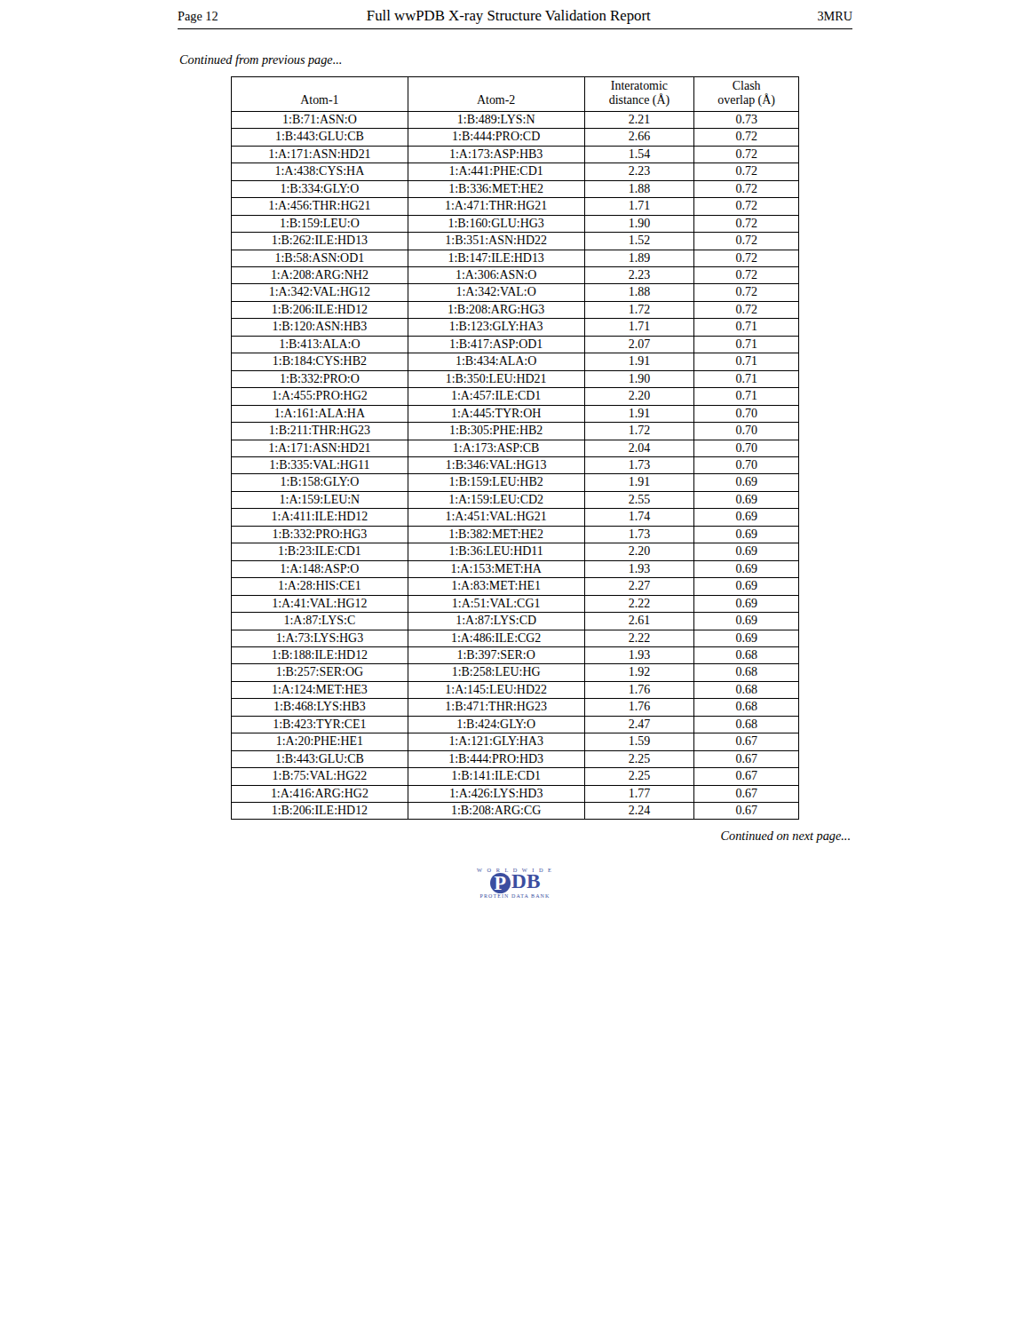Page 12
Full wwPDB X-ray Structure Validation Report
3MRU
Continued from previous page...
| Atom-1 | Atom-2 | Interatomic distance (Å) | Clash overlap (Å) |
| --- | --- | --- | --- |
| 1:B:71:ASN:O | 1:B:489:LYS:N | 2.21 | 0.73 |
| 1:B:443:GLU:CB | 1:B:444:PRO:CD | 2.66 | 0.72 |
| 1:A:171:ASN:HD21 | 1:A:173:ASP:HB3 | 1.54 | 0.72 |
| 1:A:438:CYS:HA | 1:A:441:PHE:CD1 | 2.23 | 0.72 |
| 1:B:334:GLY:O | 1:B:336:MET:HE2 | 1.88 | 0.72 |
| 1:A:456:THR:HG21 | 1:A:471:THR:HG21 | 1.71 | 0.72 |
| 1:B:159:LEU:O | 1:B:160:GLU:HG3 | 1.90 | 0.72 |
| 1:B:262:ILE:HD13 | 1:B:351:ASN:HD22 | 1.52 | 0.72 |
| 1:B:58:ASN:OD1 | 1:B:147:ILE:HD13 | 1.89 | 0.72 |
| 1:A:208:ARG:NH2 | 1:A:306:ASN:O | 2.23 | 0.72 |
| 1:A:342:VAL:HG12 | 1:A:342:VAL:O | 1.88 | 0.72 |
| 1:B:206:ILE:HD12 | 1:B:208:ARG:HG3 | 1.72 | 0.72 |
| 1:B:120:ASN:HB3 | 1:B:123:GLY:HA3 | 1.71 | 0.71 |
| 1:B:413:ALA:O | 1:B:417:ASP:OD1 | 2.07 | 0.71 |
| 1:B:184:CYS:HB2 | 1:B:434:ALA:O | 1.91 | 0.71 |
| 1:B:332:PRO:O | 1:B:350:LEU:HD21 | 1.90 | 0.71 |
| 1:A:455:PRO:HG2 | 1:A:457:ILE:CD1 | 2.20 | 0.71 |
| 1:A:161:ALA:HA | 1:A:445:TYR:OH | 1.91 | 0.70 |
| 1:B:211:THR:HG23 | 1:B:305:PHE:HB2 | 1.72 | 0.70 |
| 1:A:171:ASN:HD21 | 1:A:173:ASP:CB | 2.04 | 0.70 |
| 1:B:335:VAL:HG11 | 1:B:346:VAL:HG13 | 1.73 | 0.70 |
| 1:B:158:GLY:O | 1:B:159:LEU:HB2 | 1.91 | 0.69 |
| 1:A:159:LEU:N | 1:A:159:LEU:CD2 | 2.55 | 0.69 |
| 1:A:411:ILE:HD12 | 1:A:451:VAL:HG21 | 1.74 | 0.69 |
| 1:B:332:PRO:HG3 | 1:B:382:MET:HE2 | 1.73 | 0.69 |
| 1:B:23:ILE:CD1 | 1:B:36:LEU:HD11 | 2.20 | 0.69 |
| 1:A:148:ASP:O | 1:A:153:MET:HA | 1.93 | 0.69 |
| 1:A:28:HIS:CE1 | 1:A:83:MET:HE1 | 2.27 | 0.69 |
| 1:A:41:VAL:HG12 | 1:A:51:VAL:CG1 | 2.22 | 0.69 |
| 1:A:87:LYS:C | 1:A:87:LYS:CD | 2.61 | 0.69 |
| 1:A:73:LYS:HG3 | 1:A:486:ILE:CG2 | 2.22 | 0.69 |
| 1:B:188:ILE:HD12 | 1:B:397:SER:O | 1.93 | 0.68 |
| 1:B:257:SER:OG | 1:B:258:LEU:HG | 1.92 | 0.68 |
| 1:A:124:MET:HE3 | 1:A:145:LEU:HD22 | 1.76 | 0.68 |
| 1:B:468:LYS:HB3 | 1:B:471:THR:HG23 | 1.76 | 0.68 |
| 1:B:423:TYR:CE1 | 1:B:424:GLY:O | 2.47 | 0.68 |
| 1:A:20:PHE:HE1 | 1:A:121:GLY:HA3 | 1.59 | 0.67 |
| 1:B:443:GLU:CB | 1:B:444:PRO:HD3 | 2.25 | 0.67 |
| 1:B:75:VAL:HG22 | 1:B:141:ILE:CD1 | 2.25 | 0.67 |
| 1:A:416:ARG:HG2 | 1:A:426:LYS:HD3 | 1.77 | 0.67 |
| 1:B:206:ILE:HD12 | 1:B:208:ARG:CG | 2.24 | 0.67 |
Continued on next page...
W O R L D W I D E
PDB
PROTEIN DATA BANK